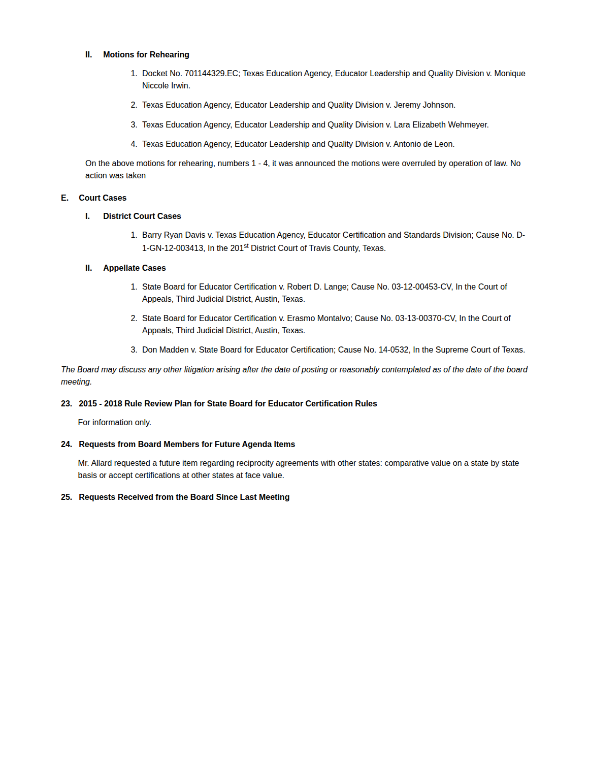II. Motions for Rehearing
Docket No. 701144329.EC; Texas Education Agency, Educator Leadership and Quality Division v. Monique Niccole Irwin.
Texas Education Agency, Educator Leadership and Quality Division v. Jeremy Johnson.
Texas Education Agency, Educator Leadership and Quality Division v. Lara Elizabeth Wehmeyer.
Texas Education Agency, Educator Leadership and Quality Division v. Antonio de Leon.
On the above motions for rehearing, numbers 1 - 4, it was announced the motions were overruled by operation of law. No action was taken
E. Court Cases
I. District Court Cases
Barry Ryan Davis v. Texas Education Agency, Educator Certification and Standards Division; Cause No. D-1-GN-12-003413, In the 201st District Court of Travis County, Texas.
II. Appellate Cases
State Board for Educator Certification v. Robert D. Lange; Cause No. 03-12-00453-CV, In the Court of Appeals, Third Judicial District, Austin, Texas.
State Board for Educator Certification v. Erasmo Montalvo; Cause No. 03-13-00370-CV, In the Court of Appeals, Third Judicial District, Austin, Texas.
Don Madden v. State Board for Educator Certification; Cause No. 14-0532, In the Supreme Court of Texas.
The Board may discuss any other litigation arising after the date of posting or reasonably contemplated as of the date of the board meeting.
23. 2015 - 2018 Rule Review Plan for State Board for Educator Certification Rules
For information only.
24. Requests from Board Members for Future Agenda Items
Mr. Allard requested a future item regarding reciprocity agreements with other states: comparative value on a state by state basis or accept certifications at other states at face value.
25. Requests Received from the Board Since Last Meeting